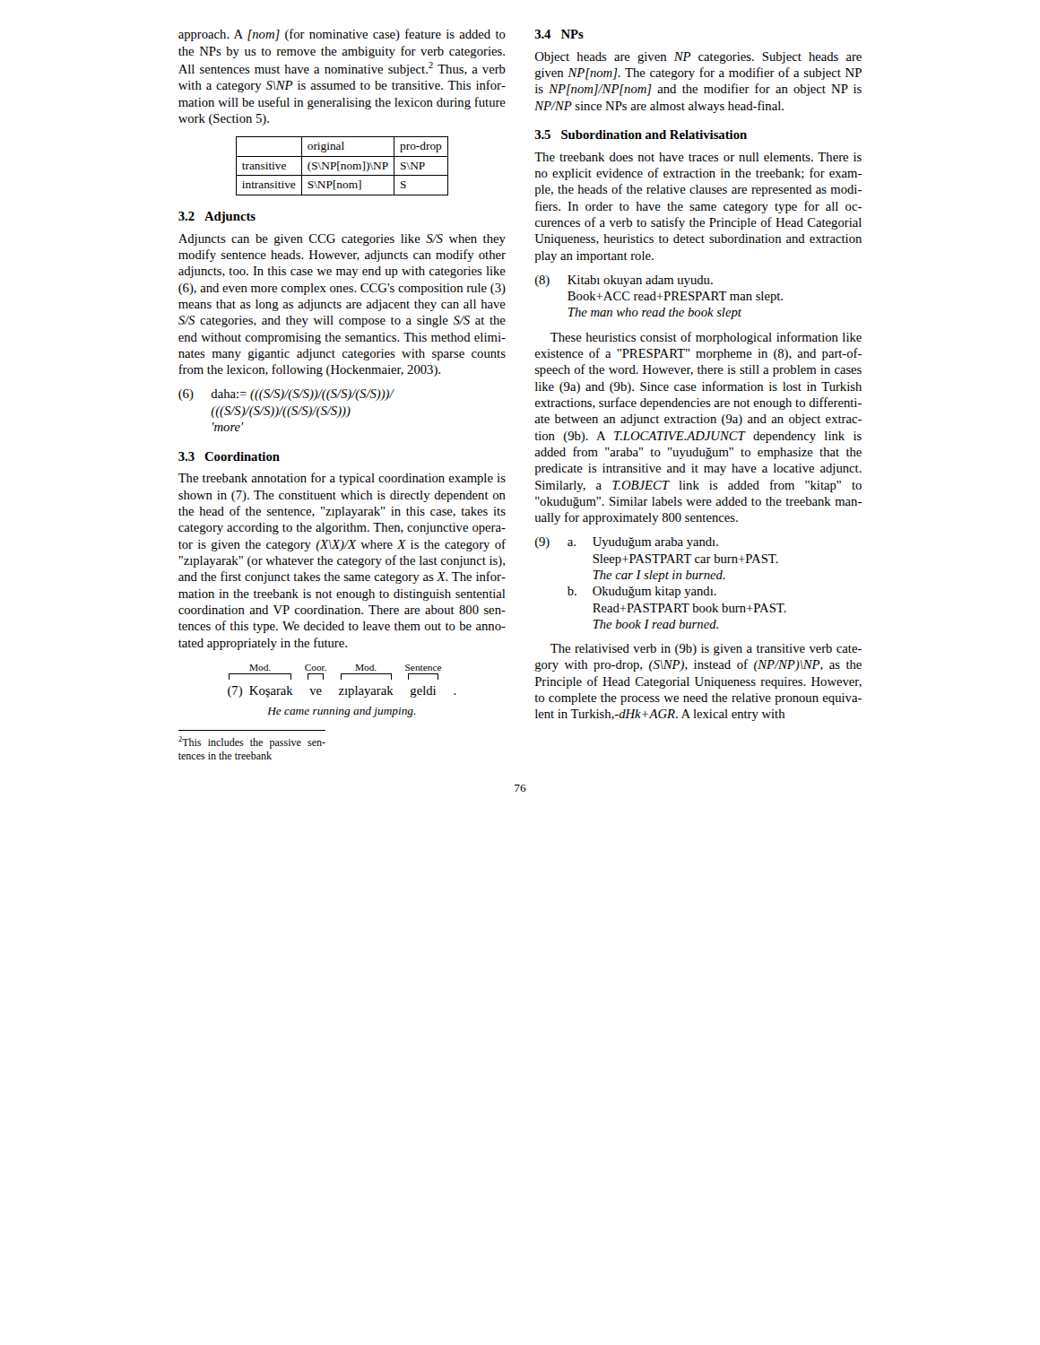approach. A [nom] (for nominative case) feature is added to the NPs by us to remove the ambiguity for verb categories. All sentences must have a nominative subject.2 Thus, a verb with a category S\NP is assumed to be transitive. This information will be useful in generalising the lexicon during future work (Section 5).
| | original | pro-drop |
| transitive | (S\NP[nom])\NP | S\NP |
| intransitive | S\NP[nom] | S |
3.2 Adjuncts
Adjuncts can be given CCG categories like S/S when they modify sentence heads. However, adjuncts can modify other adjuncts, too. In this case we may end up with categories like (6), and even more complex ones. CCG's composition rule (3) means that as long as adjuncts are adjacent they can all have S/S categories, and they will compose to a single S/S at the end without compromising the semantics. This method eliminates many gigantic adjunct categories with sparse counts from the lexicon, following (Hockenmaier, 2003).
(6)
daha:= (((S/S)/(S/S))/((S/S)/(S/S)))/
(((S/S)/(S/S))/((S/S)/(S/S)))
'more'
3.3 Coordination
The treebank annotation for a typical coordination example is shown in (7). The constituent which is directly dependent on the head of the sentence, "zıplayarak" in this case, takes its category according to the algorithm. Then, conjunctive operator is given the category (X\X)/X where X is the category of "zıplayarak" (or whatever the category of the last conjunct is), and the first conjunct takes the same category as X. The information in the treebank is not enough to distinguish sentential coordination and VP coordination. There are about 800 sentences of this type. We decided to leave them out to be annotated appropriately in the future.
| Mod. | Coor. | Mod. | Sentence | |
| (7) Koşarak | ve | zıplayarak | geldi | . |
He came running and jumping.
2This includes the passive sentences in the treebank
3.4 NPs
Object heads are given NP categories. Subject heads are given NP[nom]. The category for a modifier of a subject NP is NP[nom]/NP[nom] and the modifier for an object NP is NP/NP since NPs are almost always head-final.
3.5 Subordination and Relativisation
The treebank does not have traces or null elements. There is no explicit evidence of extraction in the treebank; for example, the heads of the relative clauses are represented as modifiers. In order to have the same category type for all occurences of a verb to satisfy the Principle of Head Categorial Uniqueness, heuristics to detect subordination and extraction play an important role.
(8)
Kitabı okuyan adam uyudu.
Book+ACC read+PRESPART man slept.
The man who read the book slept
These heuristics consist of morphological information like existence of a "PRESPART" morpheme in (8), and part-of-speech of the word. However, there is still a problem in cases like (9a) and (9b). Since case information is lost in Turkish extractions, surface dependencies are not enough to differentiate between an adjunct extraction (9a) and an object extraction (9b). A T.LOCATIVE.ADJUNCT dependency link is added from "araba" to "uyuduğum" to emphasize that the predicate is intransitive and it may have a locative adjunct. Similarly, a T.OBJECT link is added from "kitap" to "okuduğum". Similar labels were added to the treebank manually for approximately 800 sentences.
(9)
a.
Uyuduğum araba yandı.
Sleep+PASTPART car burn+PAST.
The car I slept in burned.
b.
Okuduğum kitap yandı.
Read+PASTPART book burn+PAST.
The book I read burned.
The relativised verb in (9b) is given a transitive verb category with pro-drop, (S\NP), instead of (NP/NP)\NP, as the Principle of Head Categorial Uniqueness requires. However, to complete the process we need the relative pronoun equivalent in Turkish,-dHk+AGR. A lexical entry with
76